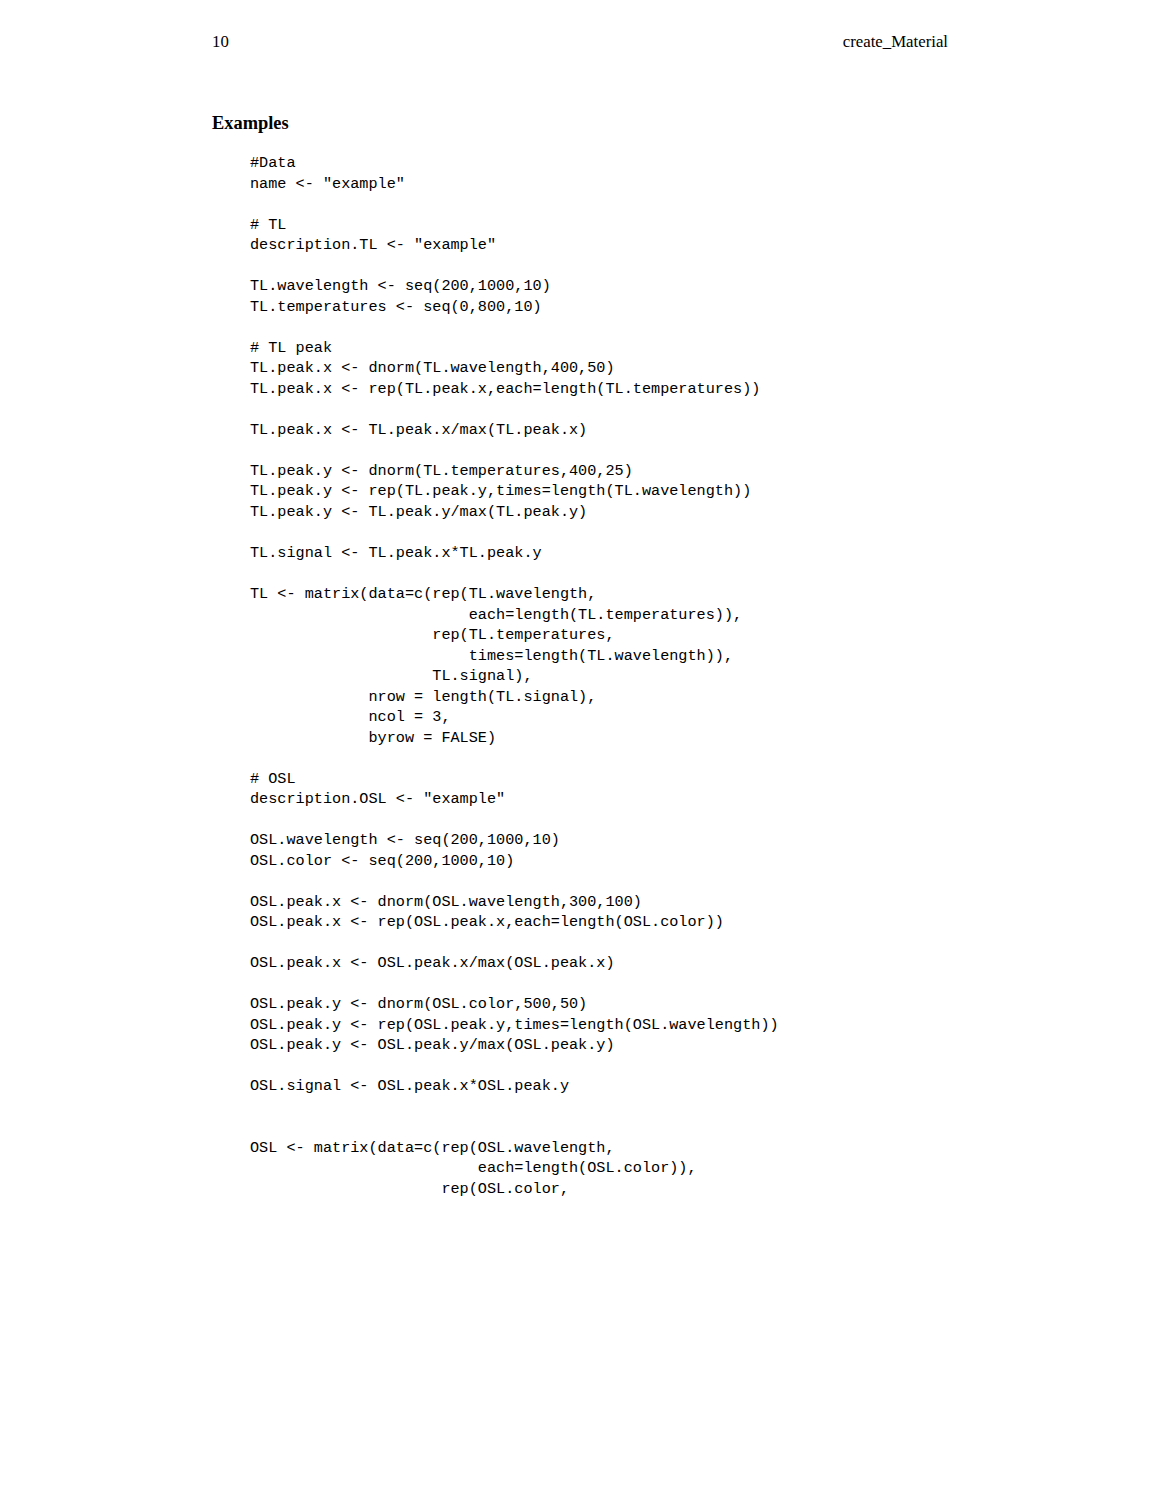10 create_Material
Examples
#Data
name <- "example"

# TL
description.TL <- "example"

TL.wavelength <- seq(200,1000,10)
TL.temperatures <- seq(0,800,10)

# TL peak
TL.peak.x <- dnorm(TL.wavelength,400,50)
TL.peak.x <- rep(TL.peak.x,each=length(TL.temperatures))

TL.peak.x <- TL.peak.x/max(TL.peak.x)

TL.peak.y <- dnorm(TL.temperatures,400,25)
TL.peak.y <- rep(TL.peak.y,times=length(TL.wavelength))
TL.peak.y <- TL.peak.y/max(TL.peak.y)

TL.signal <- TL.peak.x*TL.peak.y

TL <- matrix(data=c(rep(TL.wavelength,
                        each=length(TL.temperatures)),
                    rep(TL.temperatures,
                        times=length(TL.wavelength)),
                    TL.signal),
             nrow = length(TL.signal),
             ncol = 3,
             byrow = FALSE)

# OSL
description.OSL <- "example"

OSL.wavelength <- seq(200,1000,10)
OSL.color <- seq(200,1000,10)

OSL.peak.x <- dnorm(OSL.wavelength,300,100)
OSL.peak.x <- rep(OSL.peak.x,each=length(OSL.color))

OSL.peak.x <- OSL.peak.x/max(OSL.peak.x)

OSL.peak.y <- dnorm(OSL.color,500,50)
OSL.peak.y <- rep(OSL.peak.y,times=length(OSL.wavelength))
OSL.peak.y <- OSL.peak.y/max(OSL.peak.y)

OSL.signal <- OSL.peak.x*OSL.peak.y


OSL <- matrix(data=c(rep(OSL.wavelength,
                         each=length(OSL.color)),
                     rep(OSL.color,